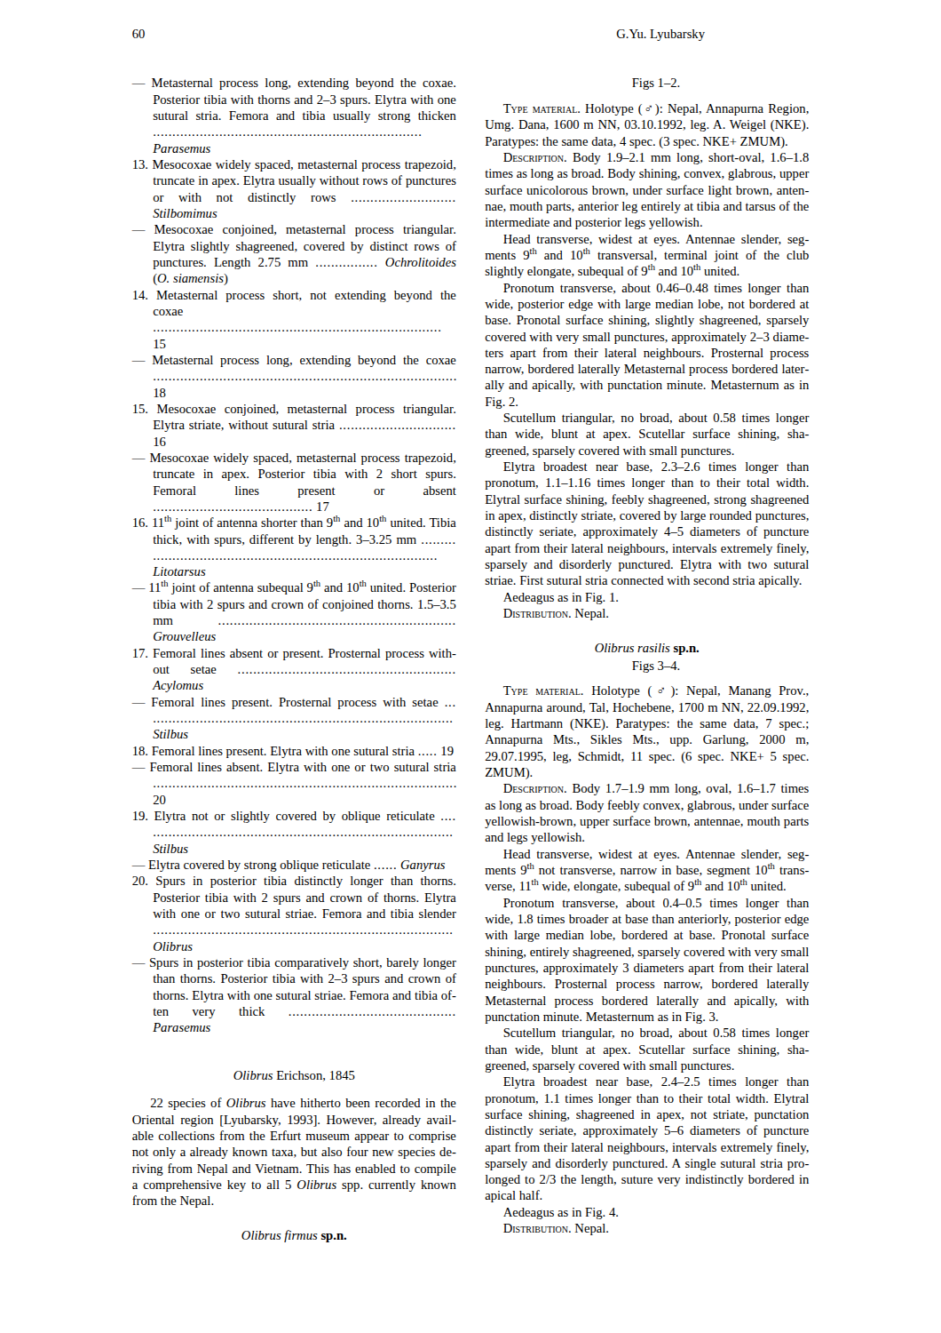60 G.Yu. Lyubarsky
— Metasternal process long, extending beyond the coxae. Posterior tibia with thorns and 2–3 spurs. Elytra with one sutural stria. Femora and tibia usually strong thicken ..................................................................... Parasemus
13. Mesocoxae widely spaced, metasternal process trapezoid, truncate in apex. Elytra usually without rows of punctures or with not distinctly rows ........................... Stilbomimus
— Mesocoxae conjoined, metasternal process triangular. Elytra slightly shagreened, covered by distinct rows of punctures. Length 2.75 mm ................ Ochrolitoides (O. siamensis)
14. Metasternal process short, not extending beyond the coxae .......................................................................... 15
— Metasternal process long, extending beyond the coxae .............................................................................. 18
15. Mesocoxae conjoined, metasternal process triangular. Elytra striate, without sutural stria .............................. 16
— Mesocoxae widely spaced, metasternal process trapezoid, truncate in apex. Posterior tibia with 2 short spurs. Femoral lines present or absent ......................................... 17
16. 11th joint of antenna shorter than 9th and 10th united. Tibia thick, with spurs, different by length. 3–3.25 mm ......... ......................................................................... Litotarsus
— 11th joint of antenna subequal 9th and 10th united. Posterior tibia with 2 spurs and crown of conjoined thorns. 1.5–3.5 mm ............................................................. Grouvelleus
17. Femoral lines absent or present. Prosternal process without setae ........................................................ Acylomus
— Femoral lines present. Prosternal process with setae ... ............................................................................. Stilbus
18. Femoral lines present. Elytra with one sutural stria ..... 19
— Femoral lines absent. Elytra with one or two sutural stria .............................................................................. 20
19. Elytra not or slightly covered by oblique reticulate .... ............................................................................. Stilbus
— Elytra covered by strong oblique reticulate ...... Ganyrus
20. Spurs in posterior tibia distinctly longer than thorns. Posterior tibia with 2 spurs and crown of thorns. Elytra with one or two sutural striae. Femora and tibia slender ............................................................................. Olibrus
— Spurs in posterior tibia comparatively short, barely longer than thorns. Posterior tibia with 2–3 spurs and crown of thorns. Elytra with one sutural striae. Femora and tibia often very thick ........................................... Parasemus
Olibrus Erichson, 1845
22 species of Olibrus have hitherto been recorded in the Oriental region [Lyubarsky, 1993]. However, already available collections from the Erfurt museum appear to comprise not only a already known taxa, but also four new species deriving from Nepal and Vietnam. This has enabled to compile a comprehensive key to all 5 Olibrus spp. currently known from the Nepal.
Olibrus firmus sp.n.
Figs 1–2.
Type material. Holotype ( ): Nepal, Annapurna Region, Umg. Dana, 1600 m NN, 03.10.1992, leg. A. Weigel (NKE). Paratypes: the same data, 4 spec. (3 spec. NKE+ ZMUM).
Description. Body 1.9–2.1 mm long, short-oval, 1.6–1.8 times as long as broad. Body shining, convex, glabrous, upper surface unicolorous brown, under surface light brown, antennae, mouth parts, anterior leg entirely at tibia and tarsus of the intermediate and posterior legs yellowish.
Head transverse, widest at eyes. Antennae slender, segments 9th and 10th transversal, terminal joint of the club slightly elongate, subequal of 9th and 10th united.
Pronotum transverse, about 0.46–0.48 times longer than wide, posterior edge with large median lobe, not bordered at base. Pronotal surface shining, slightly shagreened, sparsely covered with very small punctures, approximately 2–3 diameters apart from their lateral neighbours. Prosternal process narrow, bordered laterally Metasternal process bordered laterally and apically, with punctation minute. Metasternum as in Fig. 2.
Scutellum triangular, no broad, about 0.58 times longer than wide, blunt at apex. Scutellar surface shining, shagreened, sparsely covered with small punctures.
Elytra broadest near base, 2.3–2.6 times longer than pronotum, 1.1–1.16 times longer than to their total width. Elytral surface shining, feebly shagreened, strong shagreened in apex, distinctly striate, covered by large rounded punctures, distinctly seriate, approximately 4–5 diameters of puncture apart from their lateral neighbours, intervals extremely finely, sparsely and disorderly punctured. Elytra with two sutural striae. First sutural stria connected with second stria apically.
Aedeagus as in Fig. 1.
Distribution. Nepal.
Olibrus rasilis sp.n.
Figs 3–4.
Type material. Holotype ( ): Nepal, Manang Prov., Annapurna around, Tal, Hochebene, 1700 m NN, 22.09.1992, leg. Hartmann (NKE). Paratypes: the same data, 7 spec.; Annapurna Mts., Sikles Mts., upp. Garlung, 2000 m, 29.07.1995, leg, Schmidt, 11 spec. (6 spec. NKE+ 5 spec. ZMUM).
Description. Body 1.7–1.9 mm long, oval, 1.6–1.7 times as long as broad. Body feebly convex, glabrous, under surface yellowish-brown, upper surface brown, antennae, mouth parts and legs yellowish.
Head transverse, widest at eyes. Antennae slender, segments 9th not transverse, narrow in base, segment 10th transverse, 11th wide, elongate, subequal of 9th and 10th united.
Pronotum transverse, about 0.4–0.5 times longer than wide, 1.8 times broader at base than anteriorly, posterior edge with large median lobe, bordered at base. Pronotal surface shining, entirely shagreened, sparsely covered with very small punctures, approximately 3 diameters apart from their lateral neighbours. Prosternal process narrow, bordered laterally Metasternal process bordered laterally and apically, with punctation minute. Metasternum as in Fig. 3.
Scutellum triangular, no broad, about 0.58 times longer than wide, blunt at apex. Scutellar surface shining, shagreened, sparsely covered with small punctures.
Elytra broadest near base, 2.4–2.5 times longer than pronotum, 1.1 times longer than to their total width. Elytral surface shining, shagreened in apex, not striate, punctation distinctly seriate, approximately 5–6 diameters of puncture apart from their lateral neighbours, intervals extremely finely, sparsely and disorderly punctured. A single sutural stria prolonged to 2/3 the length, suture very indistinctly bordered in apical half.
Aedeagus as in Fig. 4.
Distribution. Nepal.